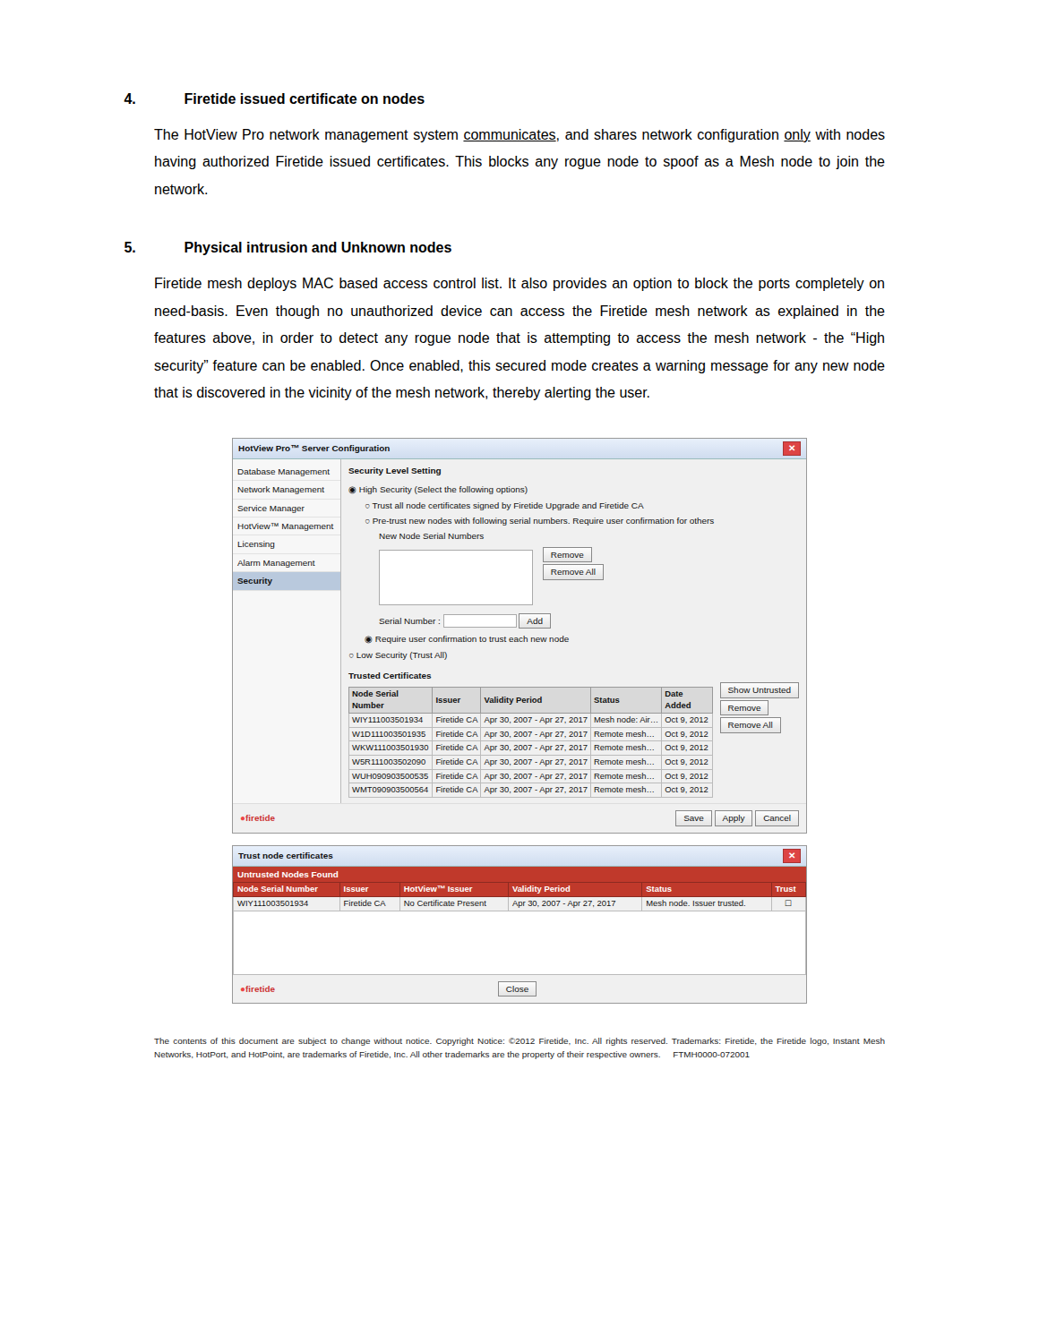Firetide issued certificate on nodes
The HotView Pro network management system communicates, and shares network configuration only with nodes having authorized Firetide issued certificates. This blocks any rogue node to spoof as a Mesh node to join the network.
Physical intrusion and Unknown nodes
Firetide mesh deploys MAC based access control list. It also provides an option to block the ports completely on need-basis. Even though no unauthorized device can access the Firetide mesh network as explained in the features above, in order to detect any rogue node that is attempting to access the mesh network - the “High security” feature can be enabled. Once enabled, this secured mode creates a warning message for any new node that is discovered in the vicinity of the mesh network, thereby alerting the user.
HotView Pro™ Server Configuration ✕
Database Management
Network Management
Service Manager
HotView™ Management
Licensing
Alarm Management
Security
Security Level Setting
◉ High Security (Select the following options)
○ Trust all node certificates signed by Firetide Upgrade and Firetide CA
○ Pre-trust new nodes with following serial numbers. Require user confirmation for others
New Node Serial Numbers
Remove
Remove All
Serial Number : Add
◉ Require user confirmation to trust each new node
○ Low Security (Trust All)
Trusted Certificates
| Node Serial Number | Issuer | Validity Period | Status | Date Added |
| --- | --- | --- | --- | --- |
| WIY111003501934 | Firetide CA | Apr 30, 2007 - Apr 27, 2017 | Mesh node: Air… | Oct 9, 2012 |
| W1D111003501935 | Firetide CA | Apr 30, 2007 - Apr 27, 2017 | Remote mesh… | Oct 9, 2012 |
| WKW111003501930 | Firetide CA | Apr 30, 2007 - Apr 27, 2017 | Remote mesh… | Oct 9, 2012 |
| W5R111003502090 | Firetide CA | Apr 30, 2007 - Apr 27, 2017 | Remote mesh… | Oct 9, 2012 |
| WUH090903500535 | Firetide CA | Apr 30, 2007 - Apr 27, 2017 | Remote mesh… | Oct 9, 2012 |
| WMT090903500564 | Firetide CA | Apr 30, 2007 - Apr 27, 2017 | Remote mesh… | Oct 9, 2012 |
Show Untrusted
Remove
Remove All
firetide Save Apply Cancel
Trust node certificates ✕
Untrusted Nodes Found
| Node Serial Number | Issuer | HotView™ Issuer | Validity Period | Status | Trust |
| --- | --- | --- | --- | --- | --- |
| WIY111003501934 | Firetide CA | No Certificate Present | Apr 30, 2007 - Apr 27, 2017 | Mesh node. Issuer trusted. | ☐ |
firetide Close
The contents of this document are subject to change without notice. Copyright Notice: ©2012 Firetide, Inc. All rights reserved. Trademarks: Firetide, the Firetide logo, Instant Mesh Networks, HotPort, and HotPoint, are trademarks of Firetide, Inc. All other trademarks are the property of their respective owners. FTMH0000-072001